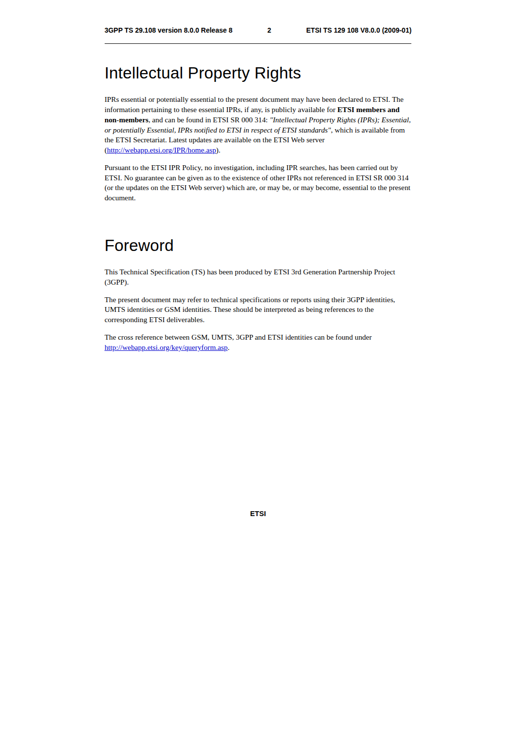3GPP TS 29.108 version 8.0.0 Release 8
2
ETSI TS 129 108 V8.0.0 (2009-01)
Intellectual Property Rights
IPRs essential or potentially essential to the present document may have been declared to ETSI. The information pertaining to these essential IPRs, if any, is publicly available for ETSI members and non-members, and can be found in ETSI SR 000 314: "Intellectual Property Rights (IPRs); Essential, or potentially Essential, IPRs notified to ETSI in respect of ETSI standards", which is available from the ETSI Secretariat. Latest updates are available on the ETSI Web server (http://webapp.etsi.org/IPR/home.asp).
Pursuant to the ETSI IPR Policy, no investigation, including IPR searches, has been carried out by ETSI. No guarantee can be given as to the existence of other IPRs not referenced in ETSI SR 000 314 (or the updates on the ETSI Web server) which are, or may be, or may become, essential to the present document.
Foreword
This Technical Specification (TS) has been produced by ETSI 3rd Generation Partnership Project (3GPP).
The present document may refer to technical specifications or reports using their 3GPP identities, UMTS identities or GSM identities. These should be interpreted as being references to the corresponding ETSI deliverables.
The cross reference between GSM, UMTS, 3GPP and ETSI identities can be found under http://webapp.etsi.org/key/queryform.asp.
ETSI